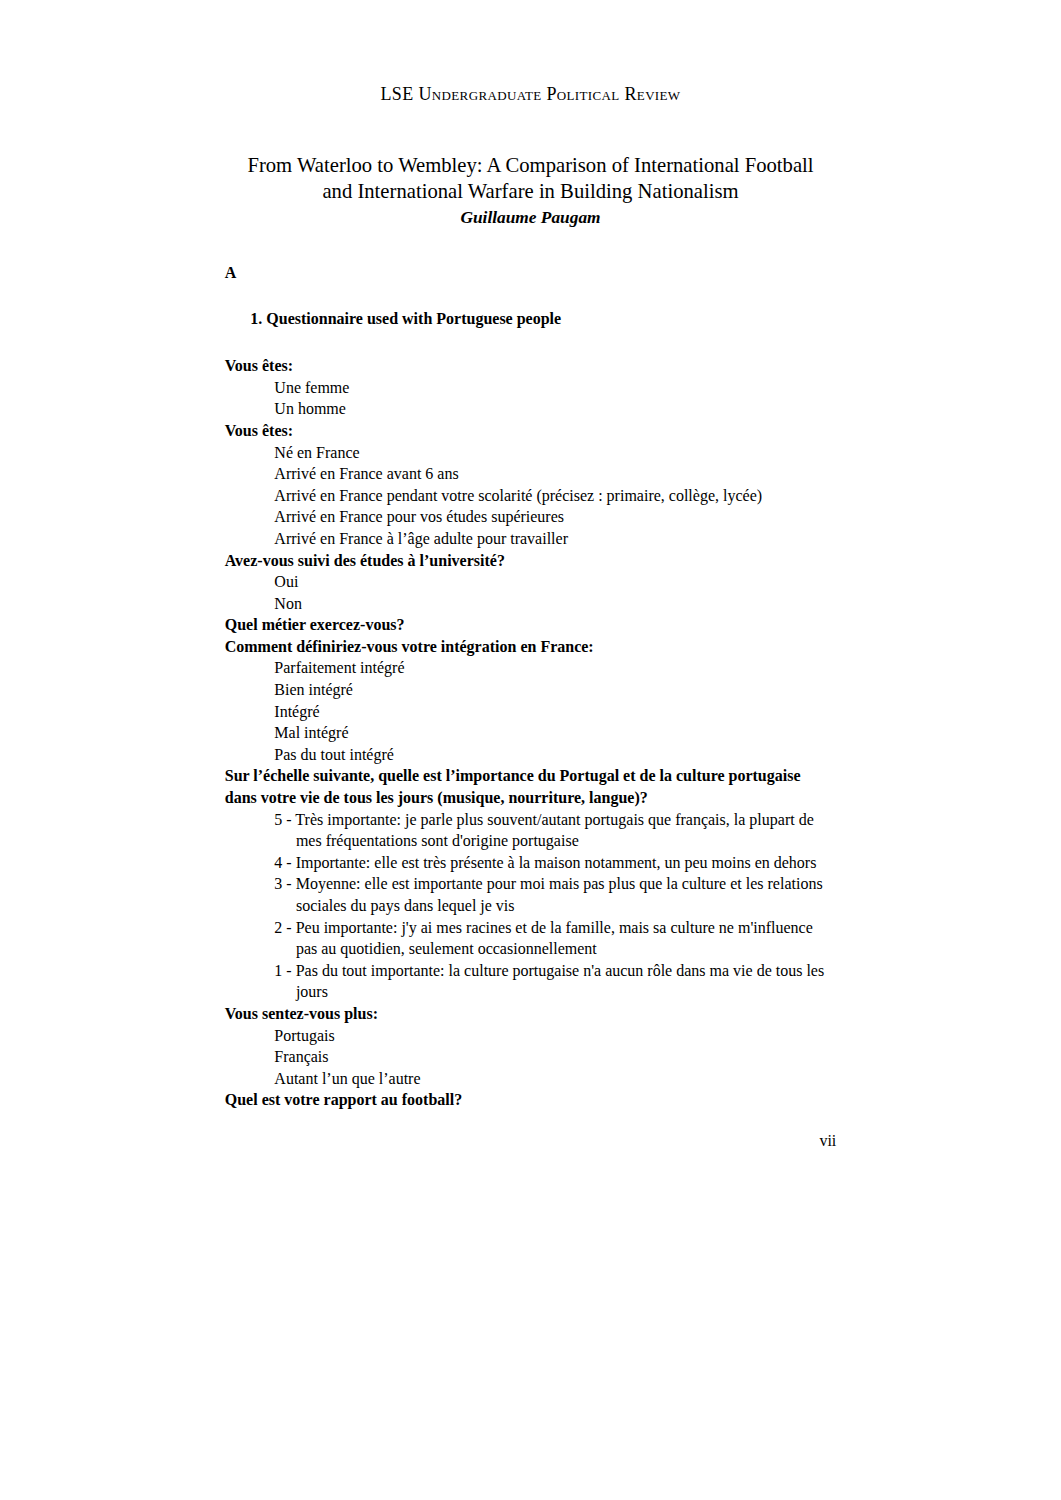LSE Undergraduate Political Review
From Waterloo to Wembley: A Comparison of International Football
and International Warfare in Building Nationalism
Guillaume Paugam
A
Questionnaire used with Portuguese people
Vous êtes:
Une femme
Un homme
Vous êtes:
Né en France
Arrivé en France avant 6 ans
Arrivé en France pendant votre scolarité (précisez : primaire, collège, lycée)
Arrivé en France pour vos études supérieures
Arrivé en France à l’âge adulte pour travailler
Avez-vous suivi des études à l’université?
Oui
Non
Quel métier exercez-vous?
Comment définiriez-vous votre intégration en France:
Parfaitement intégré
Bien intégré
Intégré
Mal intégré
Pas du tout intégré
Sur l’échelle suivante, quelle est l’importance du Portugal et de la culture portugaise dans votre vie de tous les jours (musique, nourriture, langue)?
5 - Très importante: je parle plus souvent/autant portugais que français, la plupart de mes fréquentations sont d'origine portugaise
4 - Importante: elle est très présente à la maison notamment, un peu moins en dehors
3 - Moyenne: elle est importante pour moi mais pas plus que la culture et les relations sociales du pays dans lequel je vis
2 - Peu importante: j'y ai mes racines et de la famille, mais sa culture ne m'influence pas au quotidien, seulement occasionnellement
1 - Pas du tout importante: la culture portugaise n'a aucun rôle dans ma vie de tous les jours
Vous sentez-vous plus:
Portugais
Français
Autant l’un que l’autre
Quel est votre rapport au football?
vii